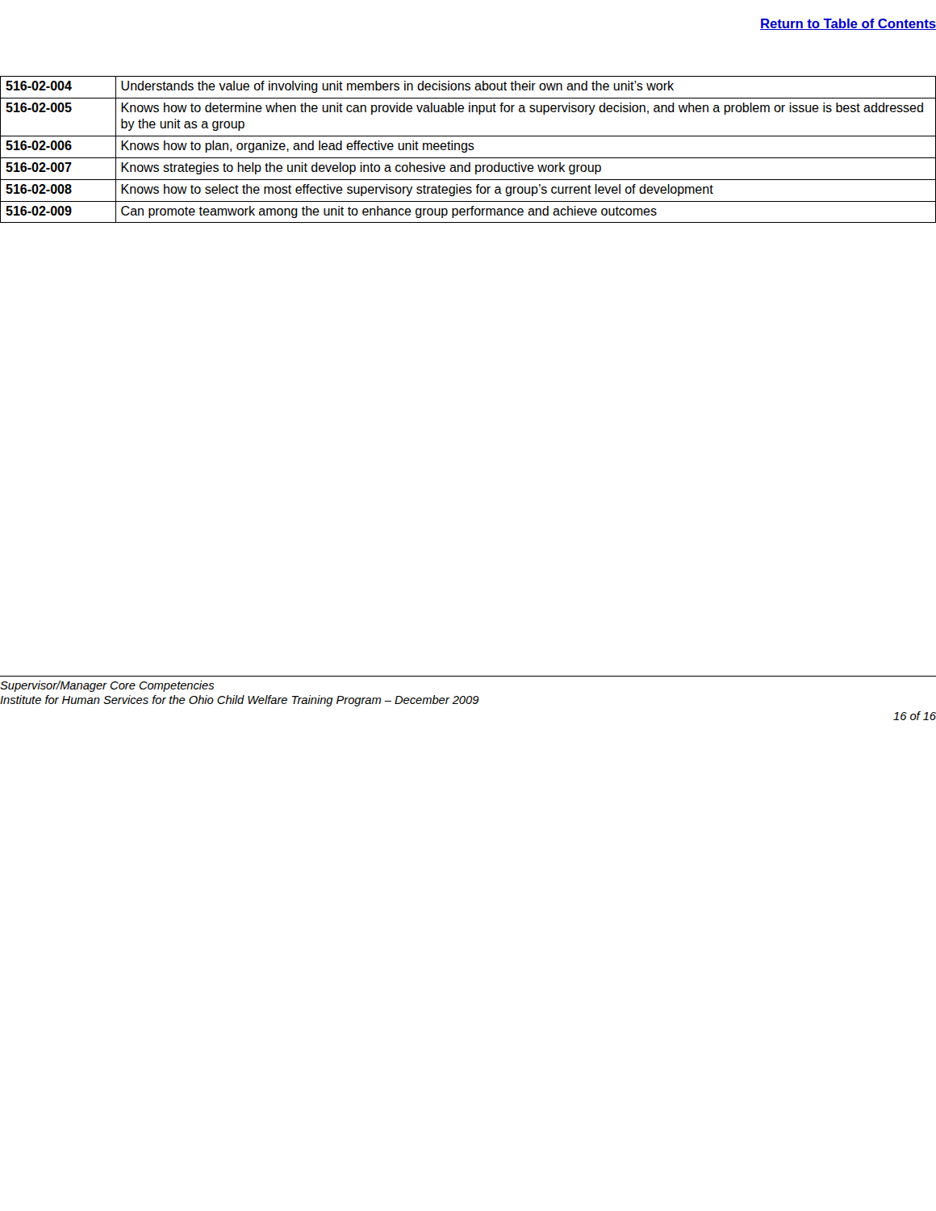Return to Table of Contents
| 516-02-004 | Understands the value of involving unit members in decisions about their own and the unit’s work |
| 516-02-005 | Knows how to determine when the unit can provide valuable input for a supervisory decision, and when a problem or issue is best addressed by the unit as a group |
| 516-02-006 | Knows how to plan, organize, and lead effective unit meetings |
| 516-02-007 | Knows strategies to help the unit develop into a cohesive and productive work group |
| 516-02-008 | Knows how to select the most effective supervisory strategies for a group’s current level of development |
| 516-02-009 | Can promote teamwork among the unit to enhance group performance and achieve outcomes |
Supervisor/Manager Core Competencies
Institute for Human Services for the Ohio Child Welfare Training Program – December 2009
16 of 16